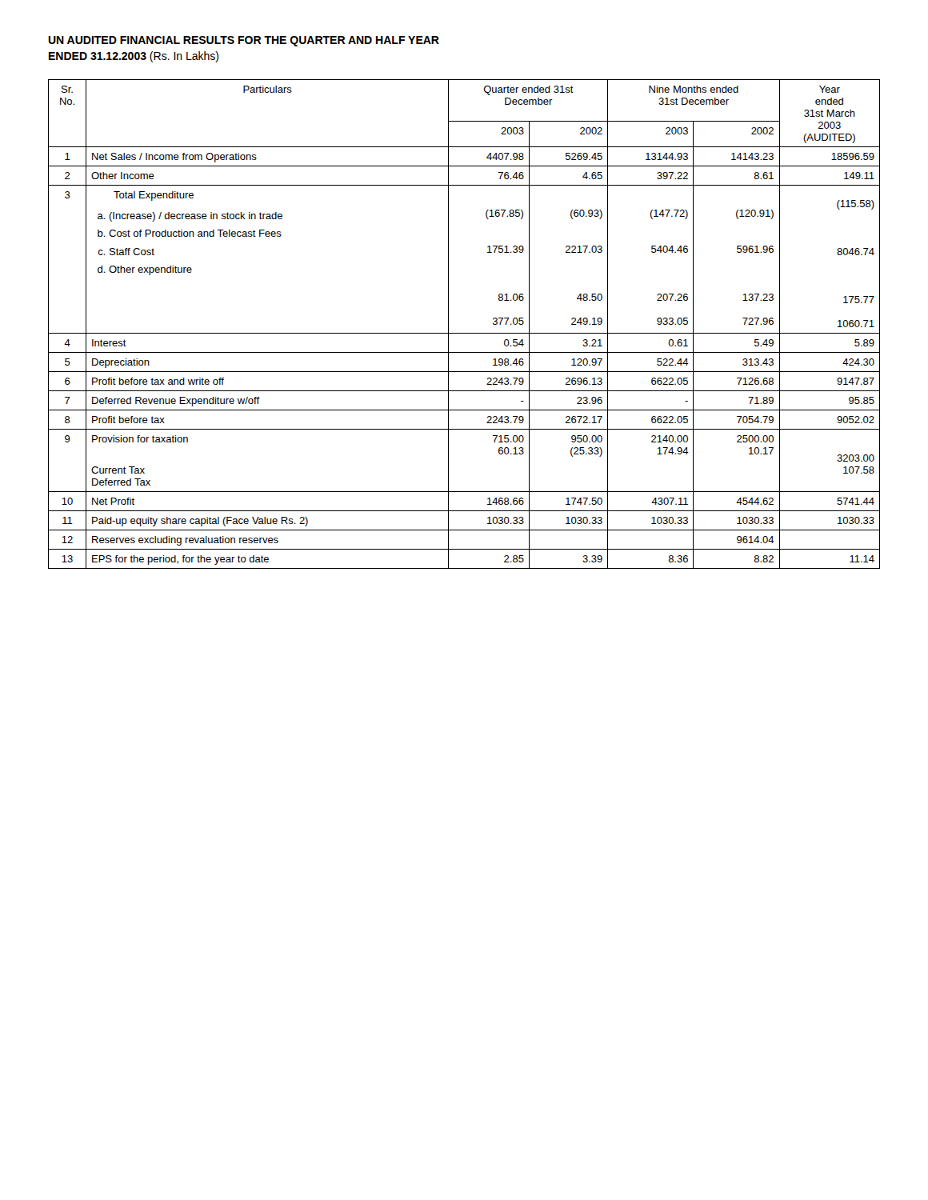UN AUDITED FINANCIAL RESULTS FOR THE QUARTER AND HALF YEAR
ENDED 31.12.2003 (Rs. In Lakhs)
| Sr. No. | Particulars | Quarter ended 31st December | Nine Months ended 31st December | Year ended 31st March 2003 (AUDITED) |
| --- | --- | --- | --- | --- |
| 2003 | 2002 | 2003 | 2002 |
| 1 | Net Sales / Income from Operations | 4407.98 | 5269.45 | 13144.93 | 14143.23 | 18596.59 |
| 2 | Other Income | 76.46 | 4.65 | 397.22 | 8.61 | 149.11 |
| 3 | Total Expenditure (Increase) / decrease in stock in trade Cost of Production and Telecast Fees Staff Cost Other expenditure | (167.85) 1751.39 81.06 377.05 | (60.93) 2217.03 48.50 249.19 | (147.72) 5404.46 207.26 933.05 | (120.91) 5961.96 137.23 727.96 | (115.58) 8046.74 175.77 1060.71 |
| 4 | Interest | 0.54 | 3.21 | 0.61 | 5.49 | 5.89 |
| 5 | Depreciation | 198.46 | 120.97 | 522.44 | 313.43 | 424.30 |
| 6 | Profit before tax and write off | 2243.79 | 2696.13 | 6622.05 | 7126.68 | 9147.87 |
| 7 | Deferred Revenue Expenditure w/off | - | 23.96 | - | 71.89 | 95.85 |
| 8 | Profit before tax | 2243.79 | 2672.17 | 6622.05 | 7054.79 | 9052.02 |
| 9 | Provision for taxation Current Tax Deferred Tax | 715.00 60.13 | 950.00 (25.33) | 2140.00 174.94 | 2500.00 10.17 | 3203.00 107.58 |
| 10 | Net Profit | 1468.66 | 1747.50 | 4307.11 | 4544.62 | 5741.44 |
| 11 | Paid-up equity share capital (Face Value Rs. 2) | 1030.33 | 1030.33 | 1030.33 | 1030.33 | 1030.33 |
| 12 | Reserves excluding revaluation reserves | | | | 9614.04 | |
| 13 | EPS for the period, for the year to date | 2.85 | 3.39 | 8.36 | 8.82 | 11.14 |